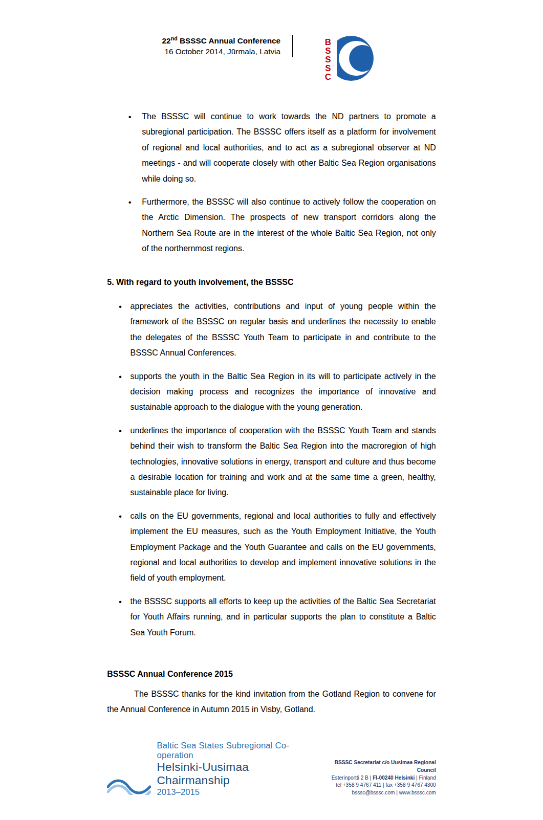22nd BSSSC Annual Conference
16 October 2014, Jūrmala, Latvia
B S S S C
The BSSSC will continue to work towards the ND partners to promote a subregional participation. The BSSSC offers itself as a platform for involvement of regional and local authorities, and to act as a subregional observer at ND meetings - and will cooperate closely with other Baltic Sea Region organisations while doing so.
Furthermore, the BSSSC will also continue to actively follow the cooperation on the Arctic Dimension. The prospects of new transport corridors along the Northern Sea Route are in the interest of the whole Baltic Sea Region, not only of the northernmost regions.
5. With regard to youth involvement, the BSSSC
appreciates the activities, contributions and input of young people within the framework of the BSSSC on regular basis and underlines the necessity to enable the delegates of the BSSSC Youth Team to participate in and contribute to the BSSSC Annual Conferences.
supports the youth in the Baltic Sea Region in its will to participate actively in the decision making process and recognizes the importance of innovative and sustainable approach to the dialogue with the young generation.
underlines the importance of cooperation with the BSSSC Youth Team and stands behind their wish to transform the Baltic Sea Region into the macroregion of high technologies, innovative solutions in energy, transport and culture and thus become a desirable location for training and work and at the same time a green, healthy, sustainable place for living.
calls on the EU governments, regional and local authorities to fully and effectively implement the EU measures, such as the Youth Employment Initiative, the Youth Employment Package and the Youth Guarantee and calls on the EU governments, regional and local authorities to develop and implement innovative solutions in the field of youth employment.
the BSSSC supports all efforts to keep up the activities of the Baltic Sea Secretariat for Youth Affairs running, and in particular supports the plan to constitute a Baltic Sea Youth Forum.
BSSSC Annual Conference 2015
The BSSSC thanks for the kind invitation from the Gotland Region to convene for the Annual Conference in Autumn 2015 in Visby, Gotland.
Baltic Sea States Subregional Co-operation
Helsinki-Uusimaa Chairmanship
2013–2015
BSSSC Secretariat c/o Uusimaa Regional Council
Esterinportti 2 B | FI-00240 Helsinki | Finland
tel +358 9 4767 411 | fax +358 9 4767 4300
bsssc@bsssc.com | www.bsssc.com